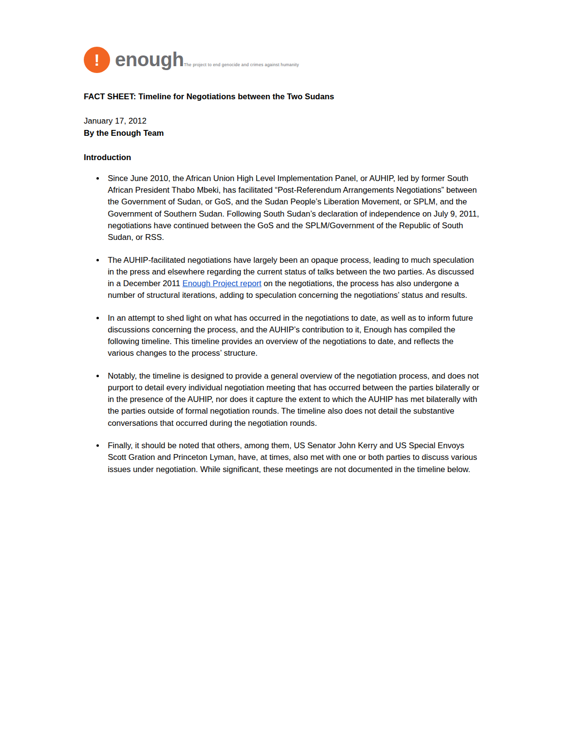!enough The project to end genocide and crimes against humanity
FACT SHEET: Timeline for Negotiations between the Two Sudans
January 17, 2012 By the Enough Team
Introduction
Since June 2010, the African Union High Level Implementation Panel, or AUHIP, led by former South African President Thabo Mbeki, has facilitated “Post-Referendum Arrangements Negotiations” between the Government of Sudan, or GoS, and the Sudan People’s Liberation Movement, or SPLM, and the Government of Southern Sudan. Following South Sudan’s declaration of independence on July 9, 2011, negotiations have continued between the GoS and the SPLM/Government of the Republic of South Sudan, or RSS.
The AUHIP-facilitated negotiations have largely been an opaque process, leading to much speculation in the press and elsewhere regarding the current status of talks between the two parties. As discussed in a December 2011 Enough Project report on the negotiations, the process has also undergone a number of structural iterations, adding to speculation concerning the negotiations’ status and results.
In an attempt to shed light on what has occurred in the negotiations to date, as well as to inform future discussions concerning the process, and the AUHIP’s contribution to it, Enough has compiled the following timeline. This timeline provides an overview of the negotiations to date, and reflects the various changes to the process’ structure.
Notably, the timeline is designed to provide a general overview of the negotiation process, and does not purport to detail every individual negotiation meeting that has occurred between the parties bilaterally or in the presence of the AUHIP, nor does it capture the extent to which the AUHIP has met bilaterally with the parties outside of formal negotiation rounds. The timeline also does not detail the substantive conversations that occurred during the negotiation rounds.
Finally, it should be noted that others, among them, US Senator John Kerry and US Special Envoys Scott Gration and Princeton Lyman, have, at times, also met with one or both parties to discuss various issues under negotiation. While significant, these meetings are not documented in the timeline below.